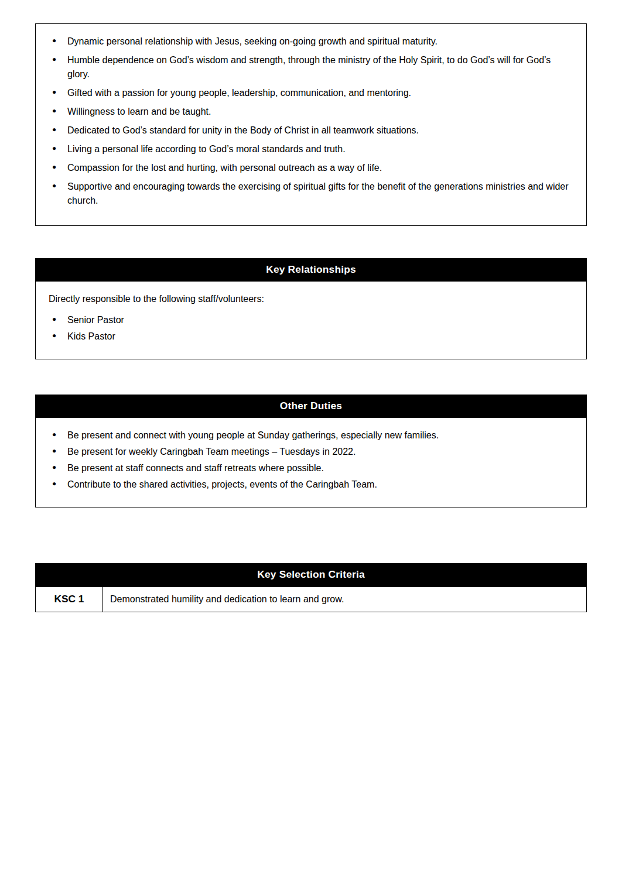Dynamic personal relationship with Jesus, seeking on-going growth and spiritual maturity.
Humble dependence on God’s wisdom and strength, through the ministry of the Holy Spirit, to do God’s will for God’s glory.
Gifted with a passion for young people, leadership, communication, and mentoring.
Willingness to learn and be taught.
Dedicated to God’s standard for unity in the Body of Christ in all teamwork situations.
Living a personal life according to God’s moral standards and truth.
Compassion for the lost and hurting, with personal outreach as a way of life.
Supportive and encouraging towards the exercising of spiritual gifts for the benefit of the generations ministries and wider church.
Key Relationships
Directly responsible to the following staff/volunteers:
Senior Pastor
Kids Pastor
Other Duties
Be present and connect with young people at Sunday gatherings, especially new families.
Be present for weekly Caringbah Team meetings – Tuesdays in 2022.
Be present at staff connects and staff retreats where possible.
Contribute to the shared activities, projects, events of the Caringbah Team.
Key Selection Criteria
| KSC 1 | Demonstrated humility and dedication to learn and grow. |